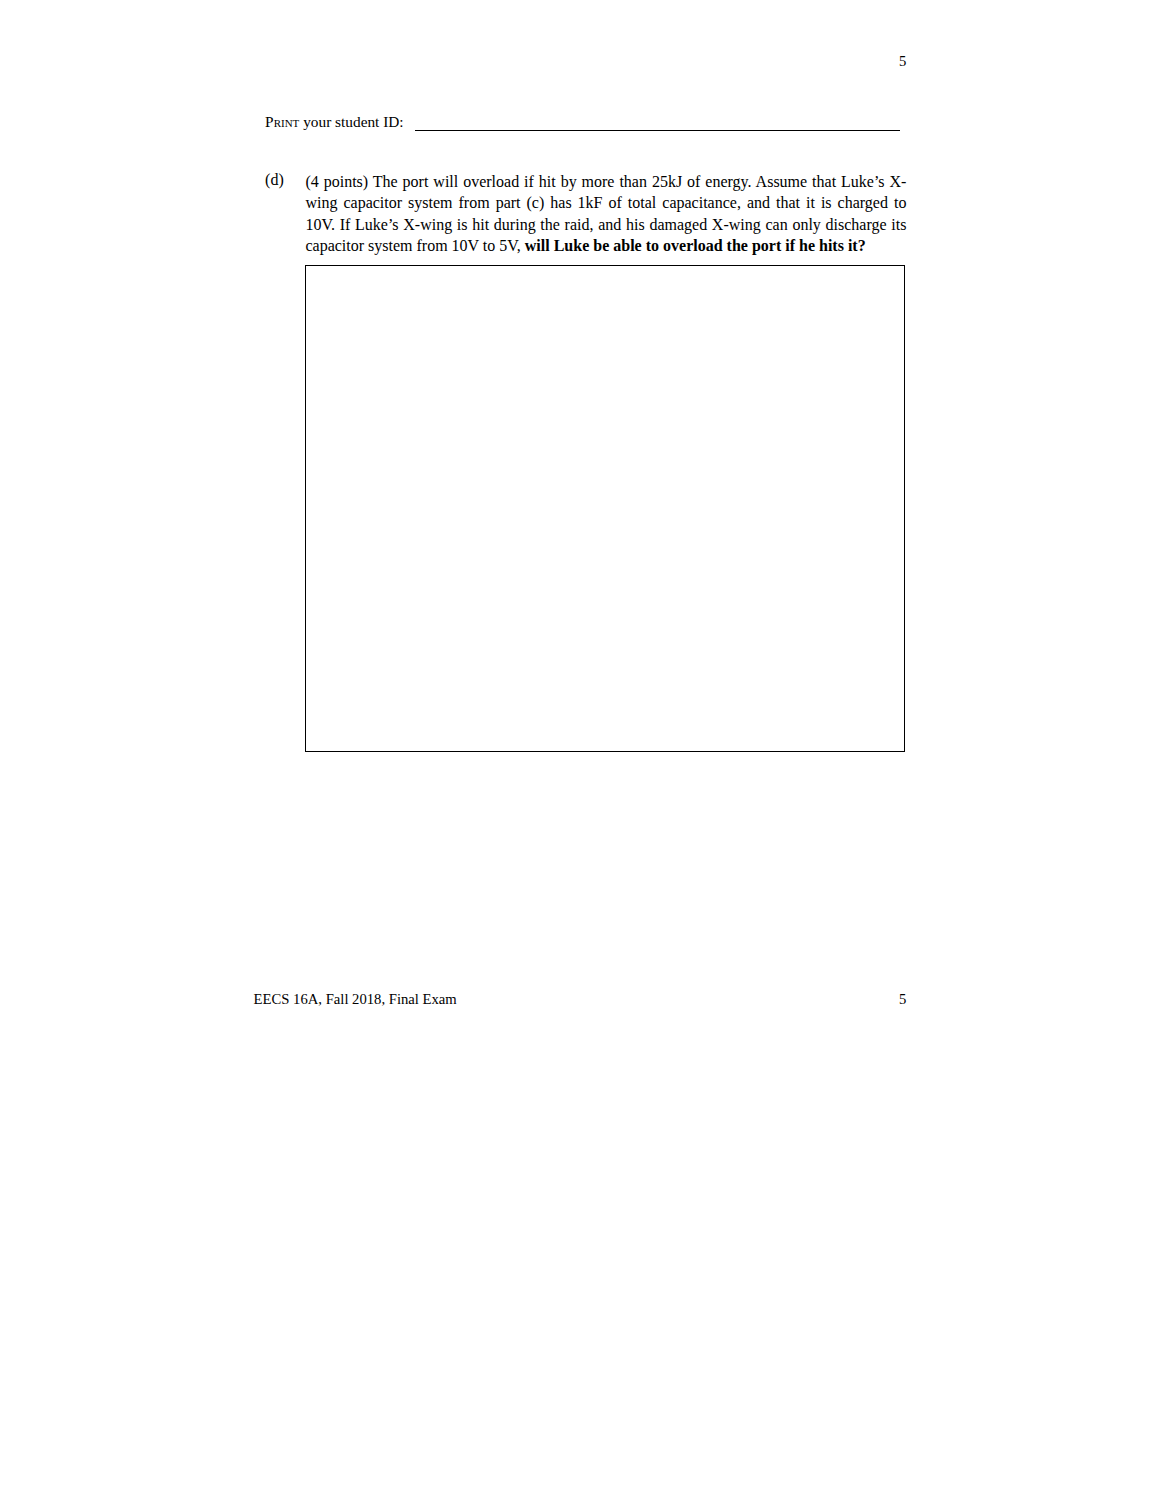5
Print your student ID:
(d)
(4 points) The port will overload if hit by more than 25kJ of energy. Assume that Luke’s X-wing capacitor system from part (c) has 1kF of total capacitance, and that it is charged to 10V. If Luke’s X-wing is hit during the raid, and his damaged X-wing can only discharge its capacitor system from 10V to 5V, will Luke be able to overload the port if he hits it?
EECS 16A, Fall 2018, Final Exam 5